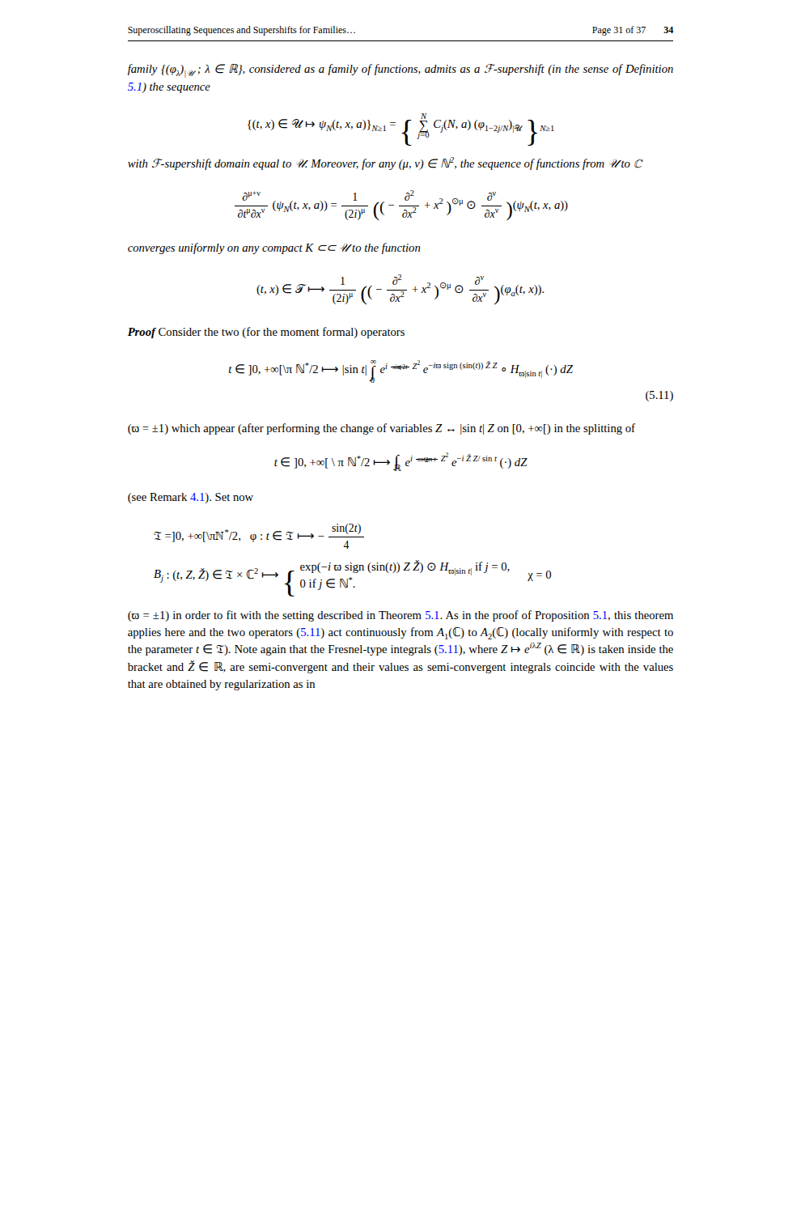Superoscillating Sequences and Supershifts for Families… Page 31 of 37 34
family {(φλ)|𝒰 ; λ ∈ ℝ}, considered as a family of functions, admits as a ℱ-supershift (in the sense of Definition 5.1) the sequence
{(t, x) ∈ 𝒰 ↦ ψN(t, x, a)}N≥1 = { N∑j=0 Cj(N, a) (φ1−2j/N)|𝒰 }N≥1
with ℱ-supershift domain equal to 𝒰. Moreover, for any (μ, ν) ∈ ℕ2, the sequence of functions from 𝒰 to ℂ
∂μ+ν∂tμ∂xν (ψN(t, x, a)) = 1(2i)μ (( − ∂2∂x2 + x2 )⊙μ ⊙ ∂ν∂xν )(ψN(t, x, a))
converges uniformly on any compact K ⊂⊂ 𝒰 to the function
(t, x) ∈ 𝒯 ⟼ 1(2i)μ (( − ∂2∂x2 + x2 )⊙μ ⊙ ∂ν∂xν )(φa(t, x)).
Proof Consider the two (for the moment formal) operators
t ∈ ]0, +∞[\π ℕ*/2 ⟼ |sin t| ∞∫0 ei sin 2t 4 Z2 e−iϖ sign (sin(t)) Ž Z ∘ Hϖ|sin t| (·) dZ (5.11)
(ϖ = ±1) which appear (after performing the change of variables Z ↔ |sin t| Z on [0, +∞[) in the splitting of
t ∈ ]0, +∞[ \ π ℕ*/2 ⟼ ∫ℝ ei cotan t 2 Z2 e−i Ž Z/ sin t (·) dZ
(see Remark 4.1). Set now
𝔗 =]0, +∞[\πℕ*/2, φ : t ∈ 𝔗 ⟼ − sin(2t) 4
Bj : (t, Z, Ž) ∈ 𝔗 × ℂ2 ⟼ { exp(−i ϖ sign (sin(t)) Z Ž) ⊙ Hϖ|sin t| if j = 0, 0 if j ∈ ℕ*. χ = 0
(ϖ = ±1) in order to fit with the setting described in Theorem 5.1. As in the proof of Proposition 5.1, this theorem applies here and the two operators (5.11) act continuously from A1(ℂ) to A2(ℂ) (locally uniformly with respect to the parameter t ∈ 𝔗). Note again that the Fresnel-type integrals (5.11), where Z ↦ eiλZ (λ ∈ ℝ) is taken inside the bracket and Ž ∈ ℝ, are semi-convergent and their values as semi-convergent integrals coincide with the values that are obtained by regularization as in